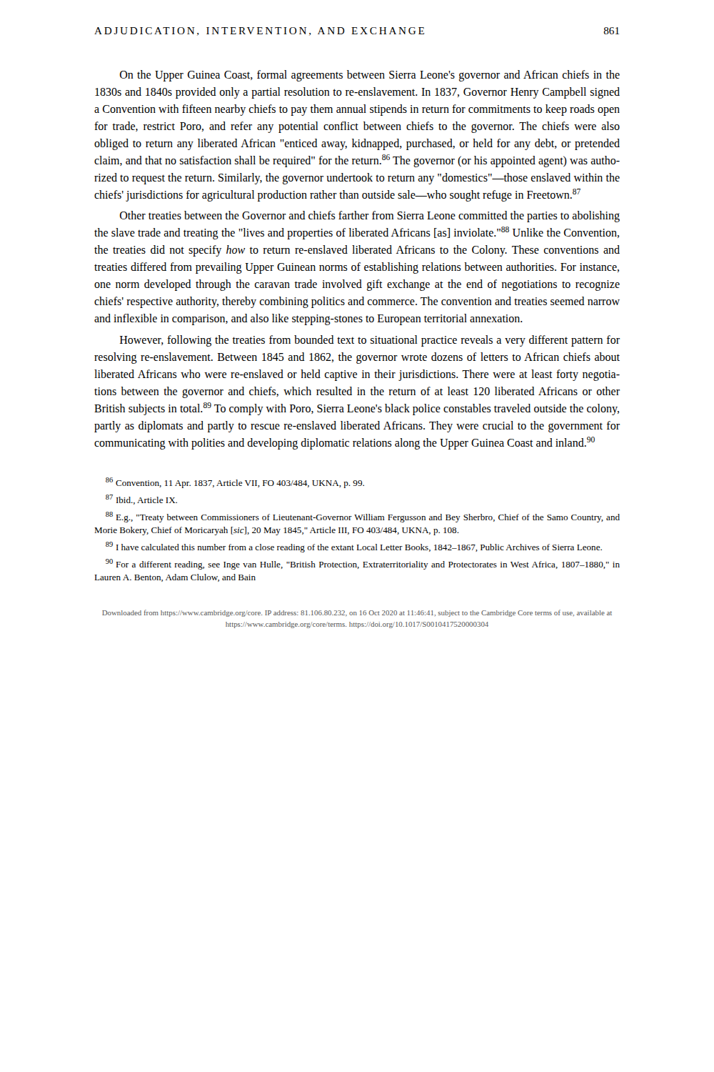Adjudication, Intervention, and Exchange 861
On the Upper Guinea Coast, formal agreements between Sierra Leone's governor and African chiefs in the 1830s and 1840s provided only a partial resolution to re-enslavement. In 1837, Governor Henry Campbell signed a Convention with fifteen nearby chiefs to pay them annual stipends in return for commitments to keep roads open for trade, restrict Poro, and refer any potential conflict between chiefs to the governor. The chiefs were also obliged to return any liberated African "enticed away, kidnapped, purchased, or held for any debt, or pretended claim, and that no satisfaction shall be required" for the return.86 The governor (or his appointed agent) was authorized to request the return. Similarly, the governor undertook to return any "domestics"—those enslaved within the chiefs' jurisdictions for agricultural production rather than outside sale—who sought refuge in Freetown.87
Other treaties between the Governor and chiefs farther from Sierra Leone committed the parties to abolishing the slave trade and treating the "lives and properties of liberated Africans [as] inviolate."88 Unlike the Convention, the treaties did not specify how to return re-enslaved liberated Africans to the Colony. These conventions and treaties differed from prevailing Upper Guinean norms of establishing relations between authorities. For instance, one norm developed through the caravan trade involved gift exchange at the end of negotiations to recognize chiefs' respective authority, thereby combining politics and commerce. The convention and treaties seemed narrow and inflexible in comparison, and also like stepping-stones to European territorial annexation.
However, following the treaties from bounded text to situational practice reveals a very different pattern for resolving re-enslavement. Between 1845 and 1862, the governor wrote dozens of letters to African chiefs about liberated Africans who were re-enslaved or held captive in their jurisdictions. There were at least forty negotiations between the governor and chiefs, which resulted in the return of at least 120 liberated Africans or other British subjects in total.89 To comply with Poro, Sierra Leone's black police constables traveled outside the colony, partly as diplomats and partly to rescue re-enslaved liberated Africans. They were crucial to the government for communicating with polities and developing diplomatic relations along the Upper Guinea Coast and inland.90
86 Convention, 11 Apr. 1837, Article VII, FO 403/484, UKNA, p. 99.
87 Ibid., Article IX.
88 E.g., "Treaty between Commissioners of Lieutenant-Governor William Fergusson and Bey Sherbro, Chief of the Samo Country, and Morie Bokery, Chief of Moricaryah [sic], 20 May 1845," Article III, FO 403/484, UKNA, p. 108.
89 I have calculated this number from a close reading of the extant Local Letter Books, 1842–1867, Public Archives of Sierra Leone.
90 For a different reading, see Inge van Hulle, "British Protection, Extraterritoriality and Protectorates in West Africa, 1807–1880," in Lauren A. Benton, Adam Clulow, and Bain
Downloaded from https://www.cambridge.org/core. IP address: 81.106.80.232, on 16 Oct 2020 at 11:46:41, subject to the Cambridge Core terms of use, available at https://www.cambridge.org/core/terms. https://doi.org/10.1017/S0010417520000304